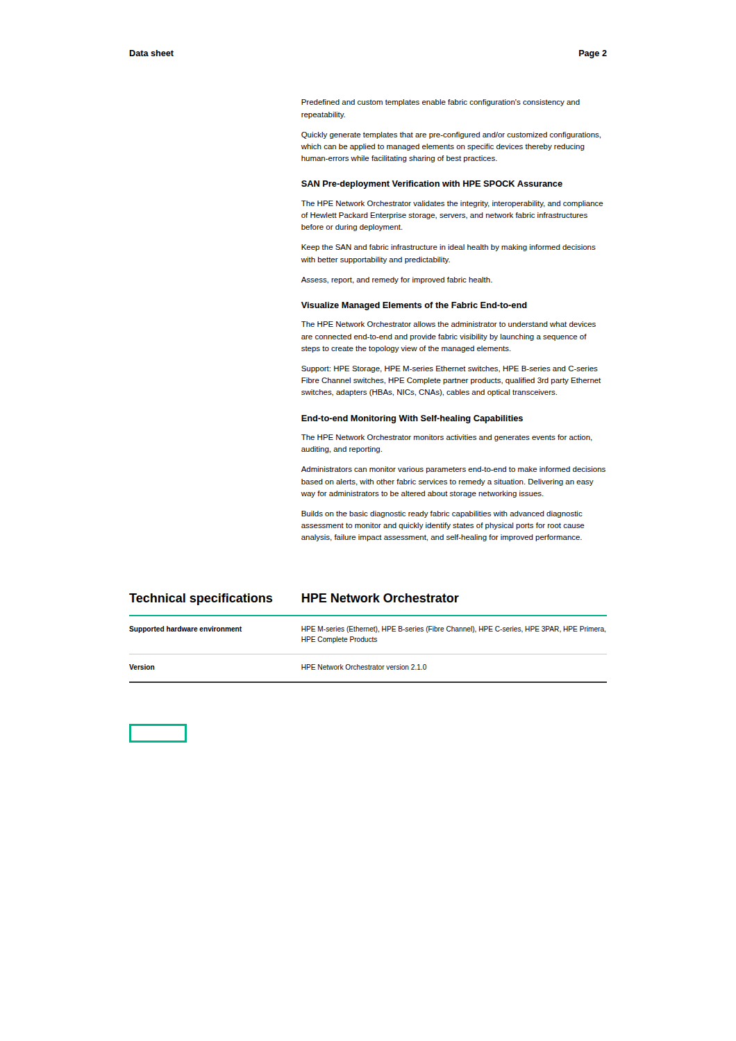Data sheet Page 2
Predefined and custom templates enable fabric configuration's consistency and repeatability.
Quickly generate templates that are pre-configured and/or customized configurations, which can be applied to managed elements on specific devices thereby reducing human-errors while facilitating sharing of best practices.
SAN Pre-deployment Verification with HPE SPOCK Assurance
The HPE Network Orchestrator validates the integrity, interoperability, and compliance of Hewlett Packard Enterprise storage, servers, and network fabric infrastructures before or during deployment.
Keep the SAN and fabric infrastructure in ideal health by making informed decisions with better supportability and predictability.
Assess, report, and remedy for improved fabric health.
Visualize Managed Elements of the Fabric End-to-end
The HPE Network Orchestrator allows the administrator to understand what devices are connected end-to-end and provide fabric visibility by launching a sequence of steps to create the topology view of the managed elements.
Support: HPE Storage, HPE M-series Ethernet switches, HPE B-series and C-series Fibre Channel switches, HPE Complete partner products, qualified 3rd party Ethernet switches, adapters (HBAs, NICs, CNAs), cables and optical transceivers.
End-to-end Monitoring With Self-healing Capabilities
The HPE Network Orchestrator monitors activities and generates events for action, auditing, and reporting.
Administrators can monitor various parameters end-to-end to make informed decisions based on alerts, with other fabric services to remedy a situation. Delivering an easy way for administrators to be altered about storage networking issues.
Builds on the basic diagnostic ready fabric capabilities with advanced diagnostic assessment to monitor and quickly identify states of physical ports for root cause analysis, failure impact assessment, and self-healing for improved performance.
Technical specifications
HPE Network Orchestrator
| Supported hardware environment | HPE M-series (Ethernet), HPE B-series (Fibre Channel), HPE C-series, HPE 3PAR, HPE Primera, HPE Complete Products |
| Version | HPE Network Orchestrator version 2.1.0 |